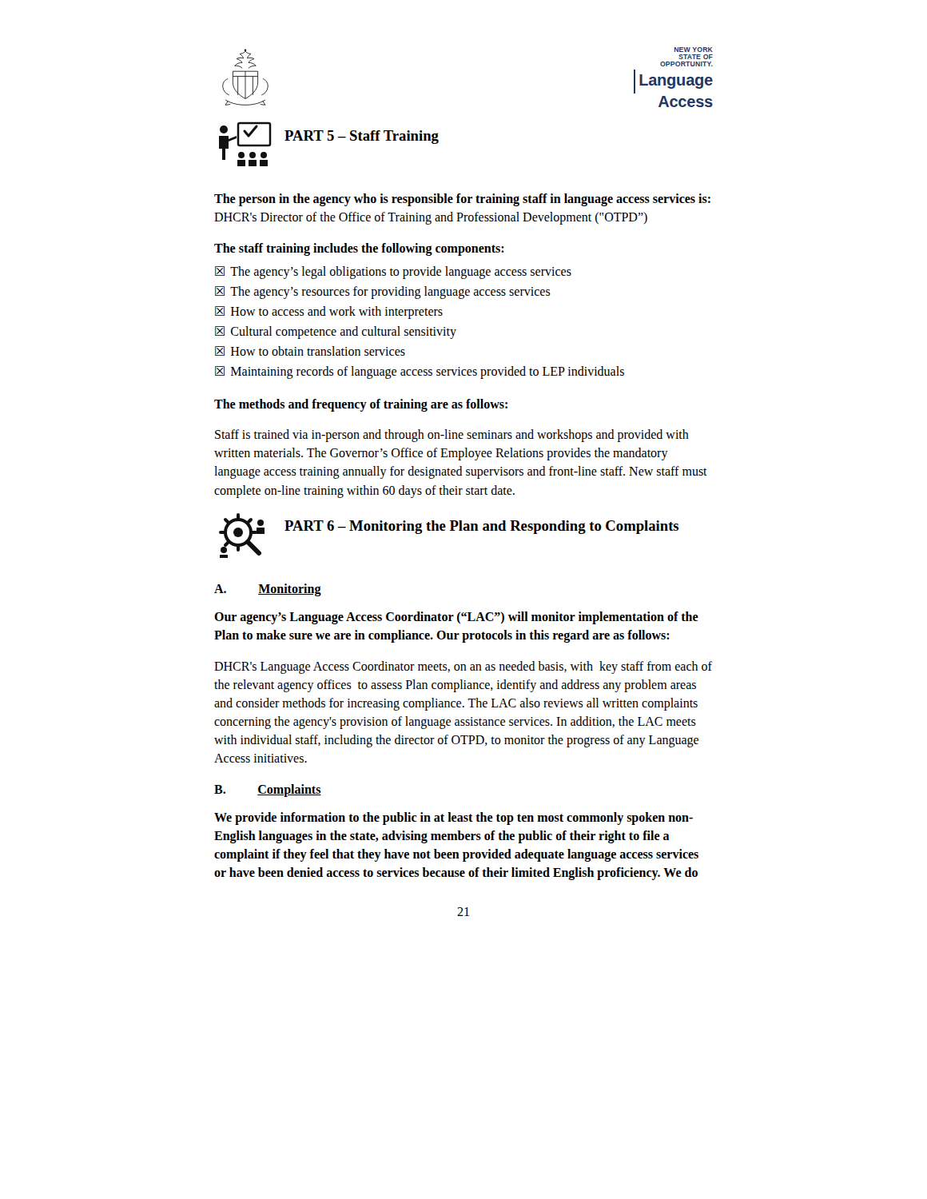New York
State of
Opportunity.
LanguageAccess
PART 5 – Staff Training
The person in the agency who is responsible for training staff in language access services is:
DHCR's Director of the Office of Training and Professional Development ("OTPD”)
The staff training includes the following components:
☒The agency’s legal obligations to provide language access services
☒The agency’s resources for providing language access services
☒How to access and work with interpreters
☒Cultural competence and cultural sensitivity
☒How to obtain translation services
☒Maintaining records of language access services provided to LEP individuals
The methods and frequency of training are as follows:
Staff is trained via in-person and through on-line seminars and workshops and provided with written materials. The Governor’s Office of Employee Relations provides the mandatory language access training annually for designated supervisors and front-line staff. New staff must complete on-line training within 60 days of their start date.
PART 6 – Monitoring the Plan and Responding to Complaints
A. Monitoring
Our agency’s Language Access Coordinator (“LAC”) will monitor implementation of the Plan to make sure we are in compliance. Our protocols in this regard are as follows:
DHCR's Language Access Coordinator meets, on an as needed basis, with key staff from each of the relevant agency offices to assess Plan compliance, identify and address any problem areas and consider methods for increasing compliance. The LAC also reviews all written complaints concerning the agency's provision of language assistance services. In addition, the LAC meets with individual staff, including the director of OTPD, to monitor the progress of any Language Access initiatives.
B. Complaints
We provide information to the public in at least the top ten most commonly spoken non-English languages in the state, advising members of the public of their right to file a complaint if they feel that they have not been provided adequate language access services or have been denied access to services because of their limited English proficiency. We do
21